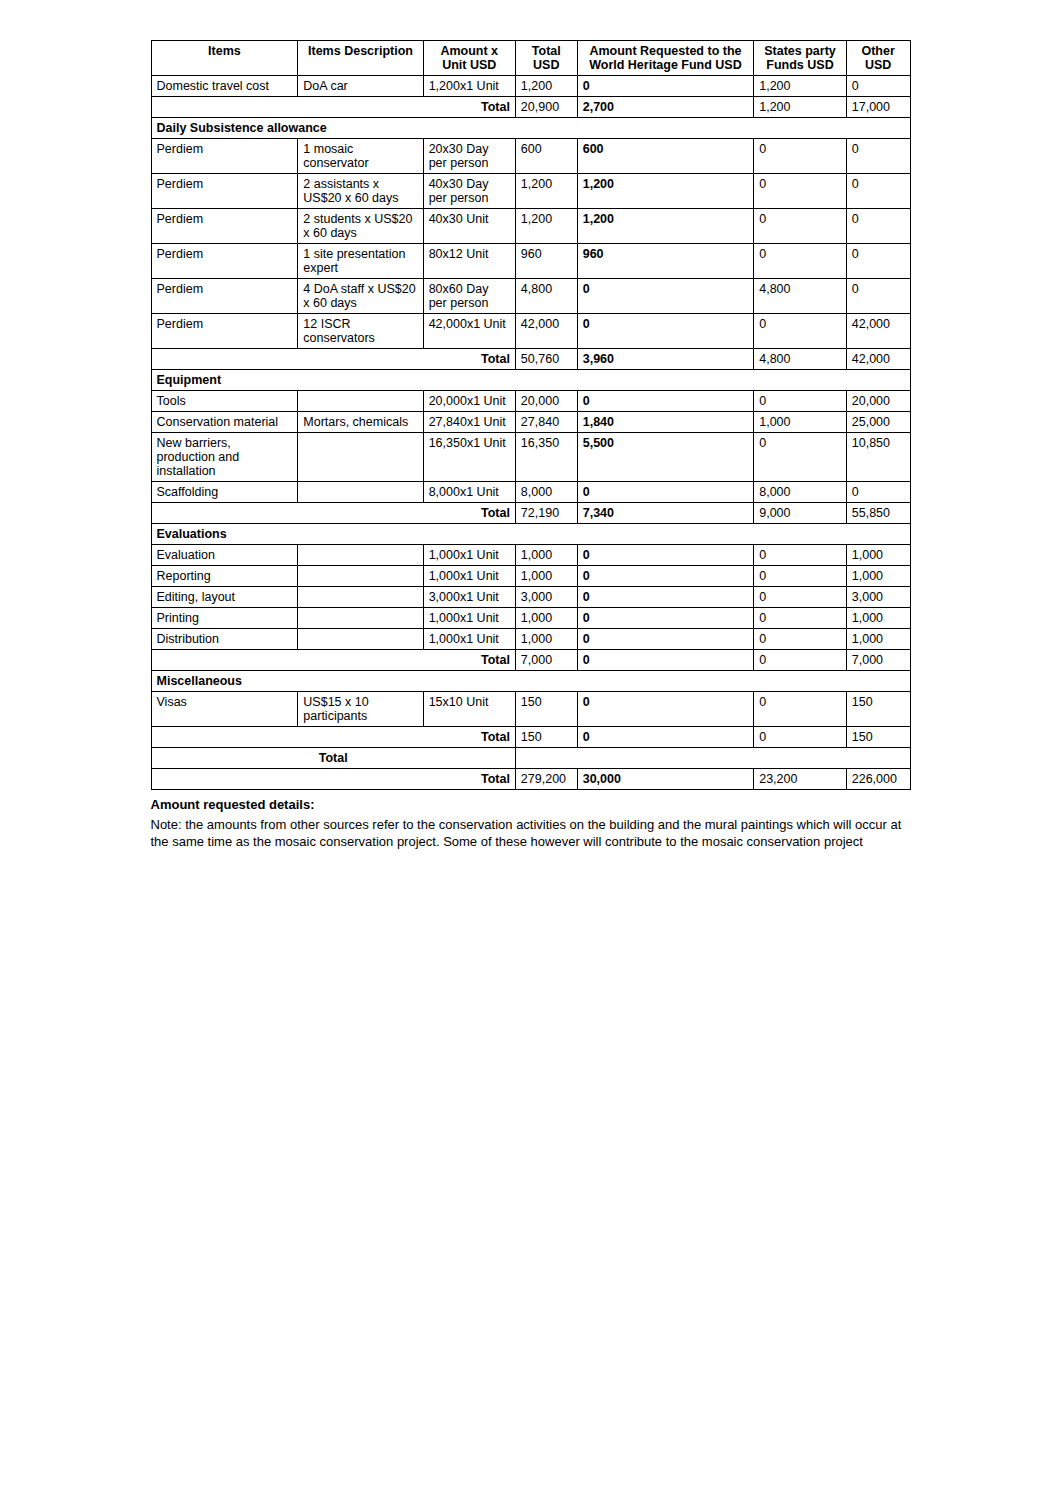| Items | Items Description | Amount x Unit USD | Total USD | Amount Requested to the World Heritage Fund USD | States party Funds USD | Other USD |
| --- | --- | --- | --- | --- | --- | --- |
| Domestic travel cost | DoA car | 1,200x1 Unit | 1,200 | 0 | 1,200 | 0 |
| Total | 20,900 | 2,700 | 1,200 | 17,000 |
| Daily Subsistence allowance |
| Perdiem | 1 mosaic conservator | 20x30 Day per person | 600 | 600 | 0 | 0 |
| Perdiem | 2 assistants x US$20 x 60 days | 40x30 Day per person | 1,200 | 1,200 | 0 | 0 |
| Perdiem | 2 students x US$20 x 60 days | 40x30 Unit | 1,200 | 1,200 | 0 | 0 |
| Perdiem | 1 site presentation expert | 80x12 Unit | 960 | 960 | 0 | 0 |
| Perdiem | 4 DoA staff x US$20 x 60 days | 80x60 Day per person | 4,800 | 0 | 4,800 | 0 |
| Perdiem | 12 ISCR conservators | 42,000x1 Unit | 42,000 | 0 | 0 | 42,000 |
| Total | 50,760 | 3,960 | 4,800 | 42,000 |
| Equipment |
| Tools | | 20,000x1 Unit | 20,000 | 0 | 0 | 20,000 |
| Conservation material | Mortars, chemicals | 27,840x1 Unit | 27,840 | 1,840 | 1,000 | 25,000 |
| New barriers, production and installation | | 16,350x1 Unit | 16,350 | 5,500 | 0 | 10,850 |
| Scaffolding | | 8,000x1 Unit | 8,000 | 0 | 8,000 | 0 |
| Total | 72,190 | 7,340 | 9,000 | 55,850 |
| Evaluations |
| Evaluation | | 1,000x1 Unit | 1,000 | 0 | 0 | 1,000 |
| Reporting | | 1,000x1 Unit | 1,000 | 0 | 0 | 1,000 |
| Editing, layout | | 3,000x1 Unit | 3,000 | 0 | 0 | 3,000 |
| Printing | | 1,000x1 Unit | 1,000 | 0 | 0 | 1,000 |
| Distribution | | 1,000x1 Unit | 1,000 | 0 | 0 | 1,000 |
| Total | 7,000 | 0 | 0 | 7,000 |
| Miscellaneous |
| Visas | US$15 x 10 participants | 15x10 Unit | 150 | 0 | 0 | 150 |
| Total | 150 | 0 | 0 | 150 |
| Total | |
| Total | 279,200 | 30,000 | 23,200 | 226,000 |
Amount requested details:
Note: the amounts from other sources refer to the conservation activities on the building and the mural paintings which will occur at the same time as the mosaic conservation project. Some of these however will contribute to the mosaic conservation project